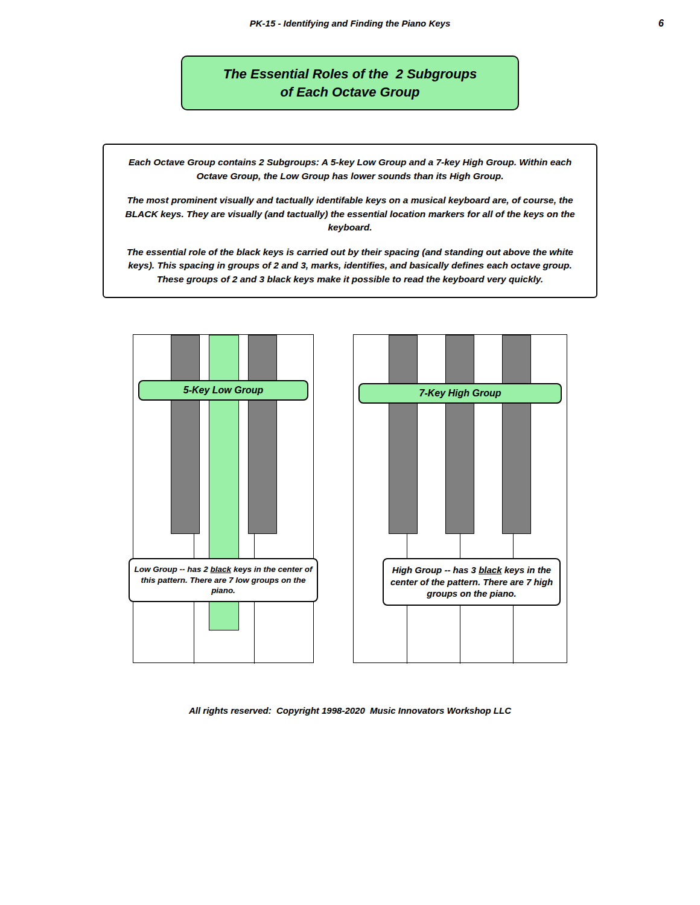PK-15 - Identifying and Finding the Piano Keys 6
The Essential Roles of the 2 Subgroups
of Each Octave Group
Each Octave Group contains 2 Subgroups: A 5-key Low Group and a 7-key High Group. Within each Octave Group, the Low Group has lower sounds than its High Group.
The most prominent visually and tactually identifable keys on a musical keyboard are, of course, the BLACK keys. They are visually (and tactually) the essential location markers for all of the keys on the keyboard.
The essential role of the black keys is carried out by their spacing (and standing out above the white keys). This spacing in groups of 2 and 3, marks, identifies, and basically defines each octave group. These groups of 2 and 3 black keys make it possible to read the keyboard very quickly.
5-Key Low Group
Low Group -- has 2 black keys in the center of this pattern. There are 7 low groups on the piano.
7-Key High Group
High Group -- has 3 black keys in the center of the pattern. There are 7 high groups on the piano.
All rights reserved: Copyright 1998-2020 Music Innovators Workshop LLC